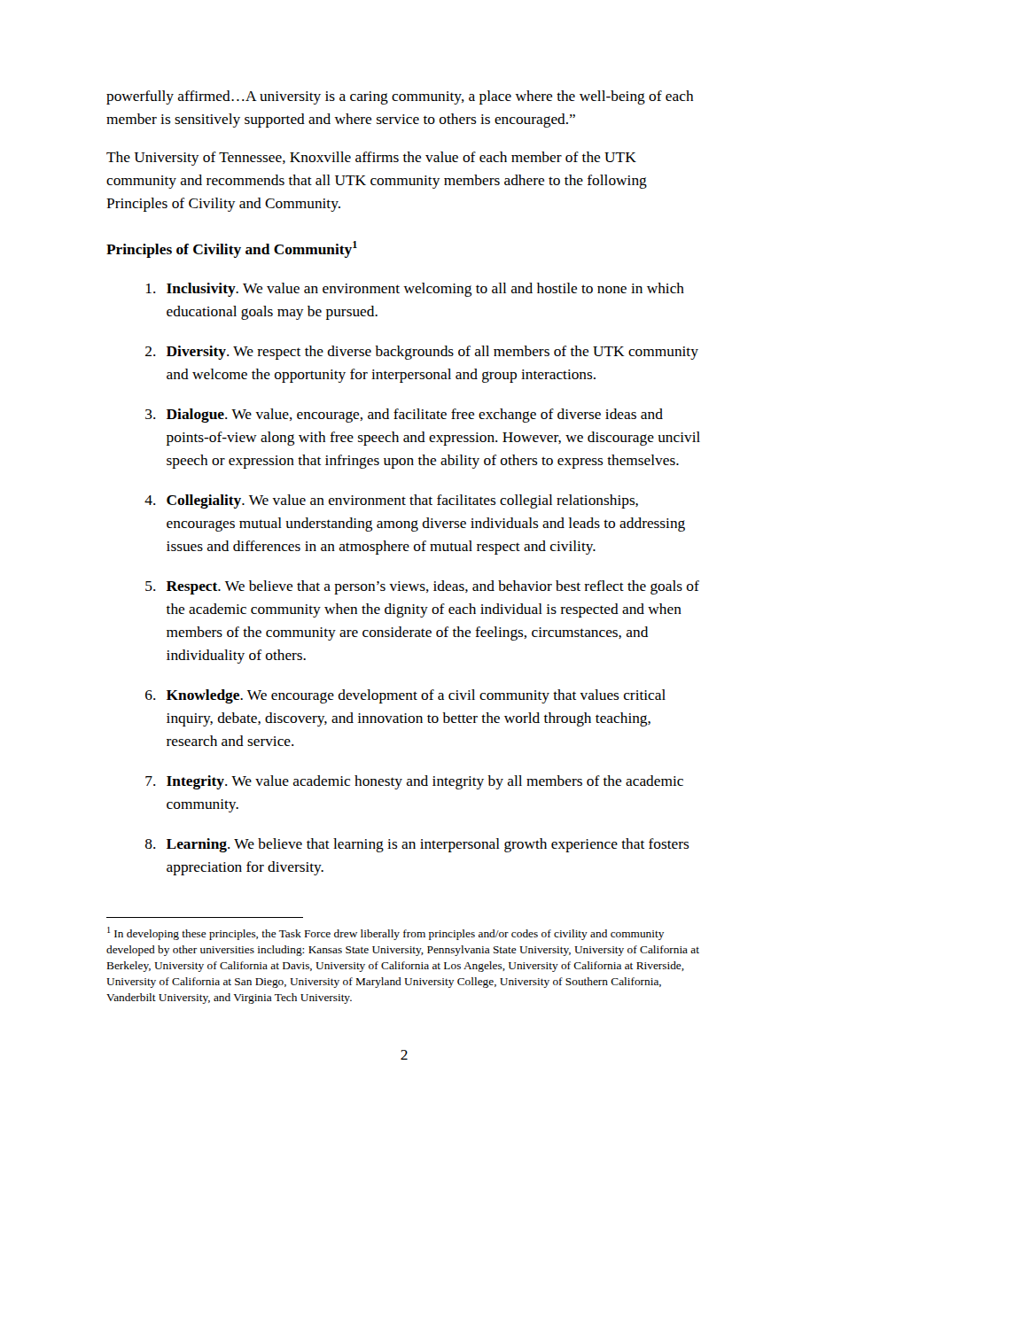powerfully affirmed…A university is a caring community, a place where the well-being of each member is sensitively supported and where service to others is encouraged.”
The University of Tennessee, Knoxville affirms the value of each member of the UTK community and recommends that all UTK community members adhere to the following Principles of Civility and Community.
Principles of Civility and Community1
Inclusivity. We value an environment welcoming to all and hostile to none in which educational goals may be pursued.
Diversity. We respect the diverse backgrounds of all members of the UTK community and welcome the opportunity for interpersonal and group interactions.
Dialogue. We value, encourage, and facilitate free exchange of diverse ideas and points-of-view along with free speech and expression. However, we discourage uncivil speech or expression that infringes upon the ability of others to express themselves.
Collegiality. We value an environment that facilitates collegial relationships, encourages mutual understanding among diverse individuals and leads to addressing issues and differences in an atmosphere of mutual respect and civility.
Respect. We believe that a person’s views, ideas, and behavior best reflect the goals of the academic community when the dignity of each individual is respected and when members of the community are considerate of the feelings, circumstances, and individuality of others.
Knowledge. We encourage development of a civil community that values critical inquiry, debate, discovery, and innovation to better the world through teaching, research and service.
Integrity. We value academic honesty and integrity by all members of the academic community.
Learning. We believe that learning is an interpersonal growth experience that fosters appreciation for diversity.
1 In developing these principles, the Task Force drew liberally from principles and/or codes of civility and community developed by other universities including: Kansas State University, Pennsylvania State University, University of California at Berkeley, University of California at Davis, University of California at Los Angeles, University of California at Riverside, University of California at San Diego, University of Maryland University College, University of Southern California, Vanderbilt University, and Virginia Tech University.
2